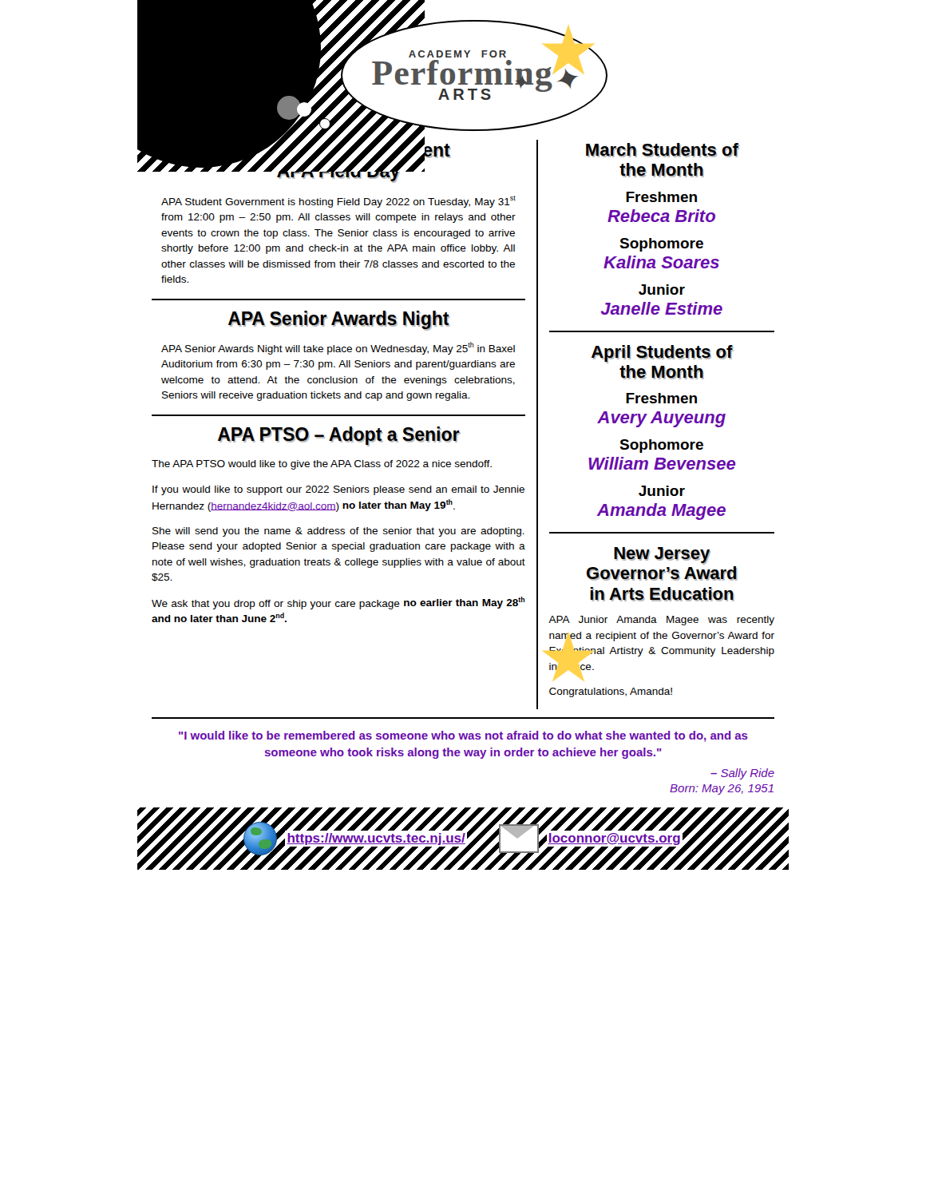ACADEMY FOR
Performing
ARTS
✦
✦
APA Student Government
APA Field Day
APA Student Government is hosting Field Day 2022 on Tuesday, May 31st from 12:00 pm – 2:50 pm. All classes will compete in relays and other events to crown the top class. The Senior class is encouraged to arrive shortly before 12:00 pm and check-in at the APA main office lobby. All other classes will be dismissed from their 7/8 classes and escorted to the fields.
APA Senior Awards Night
APA Senior Awards Night will take place on Wednesday, May 25th in Baxel Auditorium from 6:30 pm – 7:30 pm. All Seniors and parent/guardians are welcome to attend. At the conclusion of the evenings celebrations, Seniors will receive graduation tickets and cap and gown regalia.
APA PTSO – Adopt a Senior
The APA PTSO would like to give the APA Class of 2022 a nice sendoff.
If you would like to support our 2022 Seniors please send an email to Jennie Hernandez (hernandez4kidz@aol.com) no later than May 19th.
She will send you the name & address of the senior that you are adopting. Please send your adopted Senior a special graduation care package with a note of well wishes, graduation treats & college supplies with a value of about $25.
We ask that you drop off or ship your care package no earlier than May 28th and no later than June 2nd.
March Students of
the Month
Freshmen
Rebeca Brito
Sophomore
Kalina Soares
Junior
Janelle Estime
April Students of
the Month
Freshmen
Avery Auyeung
Sophomore
William Bevensee
Junior
Amanda Magee
New Jersey
Governor’s Award
in Arts Education
APA Junior Amanda Magee was recently named a recipient of the Governor’s Award for Exceptional Artistry & Community Leadership in Dance.
Congratulations, Amanda!
"I would like to be remembered as someone who was not afraid to do what she wanted to do, and as someone who took risks along the way in order to achieve her goals."
– Sally Ride
Born: May 26, 1951
https://www.ucvts.tec.nj.us/
loconnor@ucvts.org